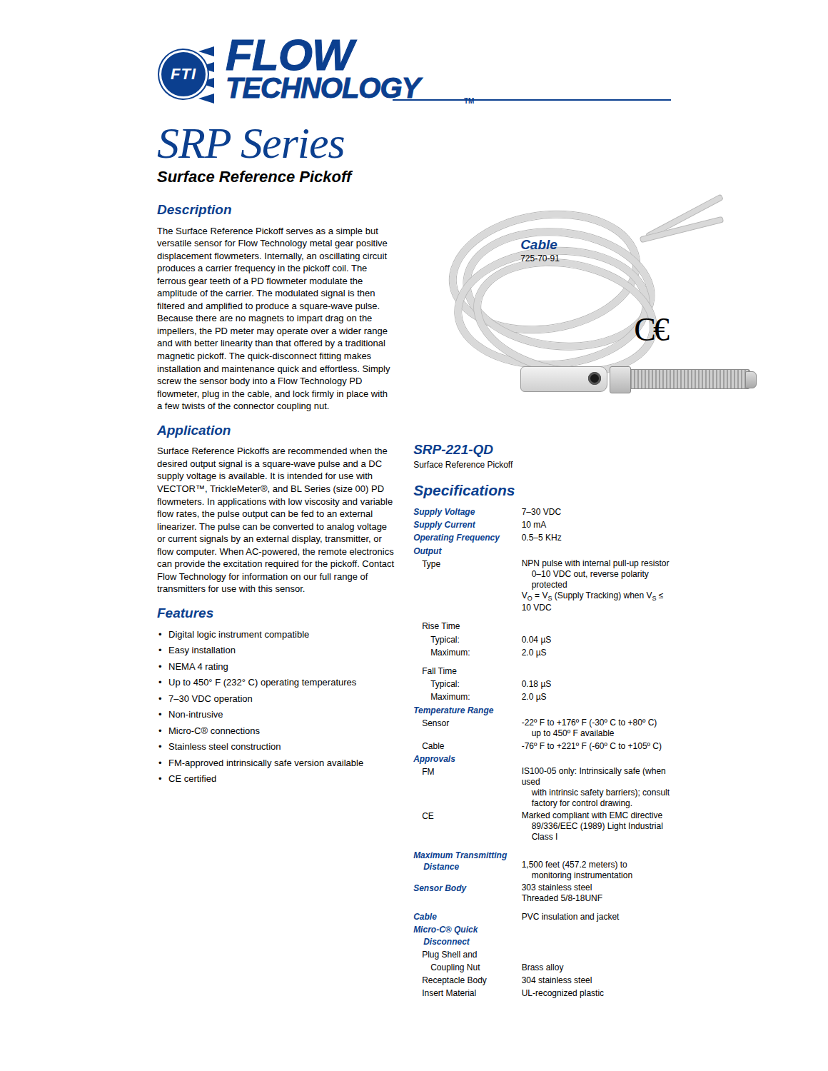FTI
FLOW
TECHNOLOGY
TM
SRP Series
Surface Reference Pickoff
Description
The Surface Reference Pickoff serves as a simple but versatile sensor for Flow Technology metal gear positive displacement flowmeters. Internally, an oscillating circuit produces a carrier frequency in the pickoff coil. The ferrous gear teeth of a PD flowmeter modulate the amplitude of the carrier. The modulated signal is then filtered and amplified to produce a square-wave pulse. Because there are no magnets to impart drag on the impellers, the PD meter may operate over a wider range and with better linearity than that offered by a traditional magnetic pickoff. The quick-disconnect fitting makes installation and maintenance quick and effortless. Simply screw the sensor body into a Flow Technology PD flowmeter, plug in the cable, and lock firmly in place with a few twists of the connector coupling nut.
Application
Surface Reference Pickoffs are recommended when the desired output signal is a square-wave pulse and a DC supply voltage is available. It is intended for use with VECTOR™, TrickleMeter®, and BL Series (size 00) PD flowmeters. In applications with low viscosity and variable flow rates, the pulse output can be fed to an external linearizer. The pulse can be converted to analog voltage or current signals by an external display, transmitter, or flow computer. When AC-powered, the remote electronics can provide the excitation required for the pickoff. Contact Flow Technology for information on our full range of transmitters for use with this sensor.
Features
Digital logic instrument compatible
Easy installation
NEMA 4 rating
Up to 450° F (232° C) operating temperatures
7–30 VDC operation
Non-intrusive
Micro-C® connections
Stainless steel construction
FM-approved intrinsically safe version available
CE certified
Cable
725-70-91
C€
SRP-221-QD
Surface Reference Pickoff
Specifications
| Supply Voltage | 7–30 VDC |
| Supply Current | 10 mA |
| Operating Frequency | 0.5–5 KHz |
| Output | |
| Type | NPN pulse with internal pull-up resistor 0–10 VDC out, reverse polarity protected V O = V S (Supply Tracking) when V S ≤ 10 VDC |
| Rise Time | |
| Typical: | 0.04 µS |
| Maximum: | 2.0 µS |
| Fall Time | |
| Typical: | 0.18 µS |
| Maximum: | 2.0 µS |
| Temperature Range | |
| Sensor | -22º F to +176º F (-30º C to +80º C) up to 450º F available |
| Cable | -76º F to +221º F (-60º C to +105º C) |
| Approvals | |
| FM | IS100-05 only: Intrinsically safe (when used with intrinsic safety barriers); consult factory for control drawing. |
| CE | Marked compliant with EMC directive 89/336/EEC (1989) Light Industrial Class I |
| Maximum Transmitting Distance | 1,500 feet (457.2 meters) to monitoring instrumentation |
| Sensor Body | 303 stainless steel Threaded 5/8-18UNF |
| Cable | PVC insulation and jacket |
| Micro-C® Quick Disconnect | |
| Plug Shell and | |
| Coupling Nut | Brass alloy |
| Receptacle Body | 304 stainless steel |
| Insert Material | UL-recognized plastic |